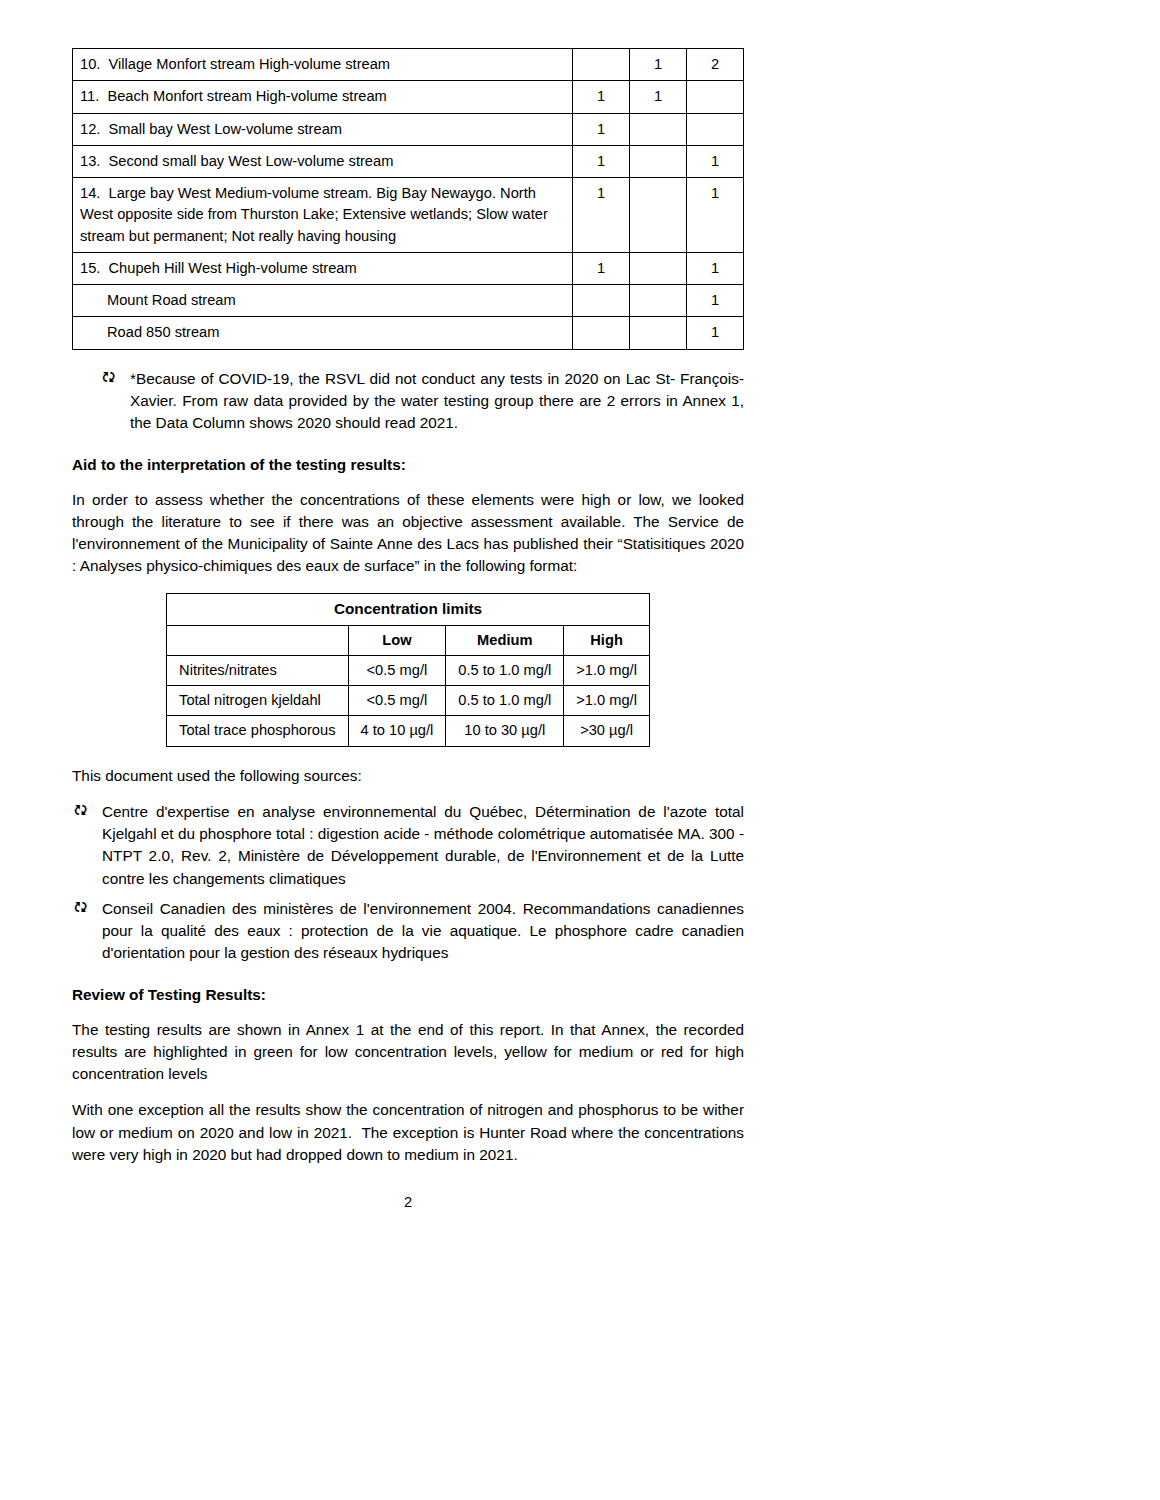| 10. Village Monfort stream High-volume stream | | 1 | 2 |
| 11. Beach Monfort stream High-volume stream | 1 | 1 | |
| 12. Small bay West Low-volume stream | 1 | | |
| 13. Second small bay West Low-volume stream | 1 | | 1 |
| 14. Large bay West Medium-volume stream. Big Bay Newaygo. North West opposite side from Thurston Lake; Extensive wetlands; Slow water stream but permanent; Not really having housing | 1 | | 1 |
| 15. Chupeh Hill West High-volume stream | 1 | | 1 |
| Mount Road stream | | | 1 |
| Road 850 stream | | | 1 |
*Because of COVID-19, the RSVL did not conduct any tests in 2020 on Lac St- François-Xavier. From raw data provided by the water testing group there are 2 errors in Annex 1, the Data Column shows 2020 should read 2021.
Aid to the interpretation of the testing results:
In order to assess whether the concentrations of these elements were high or low, we looked through the literature to see if there was an objective assessment available. The Service de l'environnement of the Municipality of Sainte Anne des Lacs has published their “Statisitiques 2020 : Analyses physico-chimiques des eaux de surface” in the following format:
| Concentration limits |
| --- |
| | Low | Medium | High |
| Nitrites/nitrates | <0.5 mg/l | 0.5 to 1.0 mg/l | >1.0 mg/l |
| Total nitrogen kjeldahl | <0.5 mg/l | 0.5 to 1.0 mg/l | >1.0 mg/l |
| Total trace phosphorous | 4 to 10 µg/l | 10 to 30 µg/l | >30 µg/l |
This document used the following sources:
Centre d'expertise en analyse environnemental du Québec, Détermination de l'azote total Kjelgahl et du phosphore total : digestion acide - méthode colométrique automatisée MA. 300 - NTPT 2.0, Rev. 2, Ministère de Développement durable, de l'Environnement et de la Lutte contre les changements climatiques
Conseil Canadien des ministères de l'environnement 2004. Recommandations canadiennes pour la qualité des eaux : protection de la vie aquatique. Le phosphore cadre canadien d'orientation pour la gestion des réseaux hydriques
Review of Testing Results:
The testing results are shown in Annex 1 at the end of this report. In that Annex, the recorded results are highlighted in green for low concentration levels, yellow for medium or red for high concentration levels
With one exception all the results show the concentration of nitrogen and phosphorus to be wither low or medium on 2020 and low in 2021. The exception is Hunter Road where the concentrations were very high in 2020 but had dropped down to medium in 2021.
2